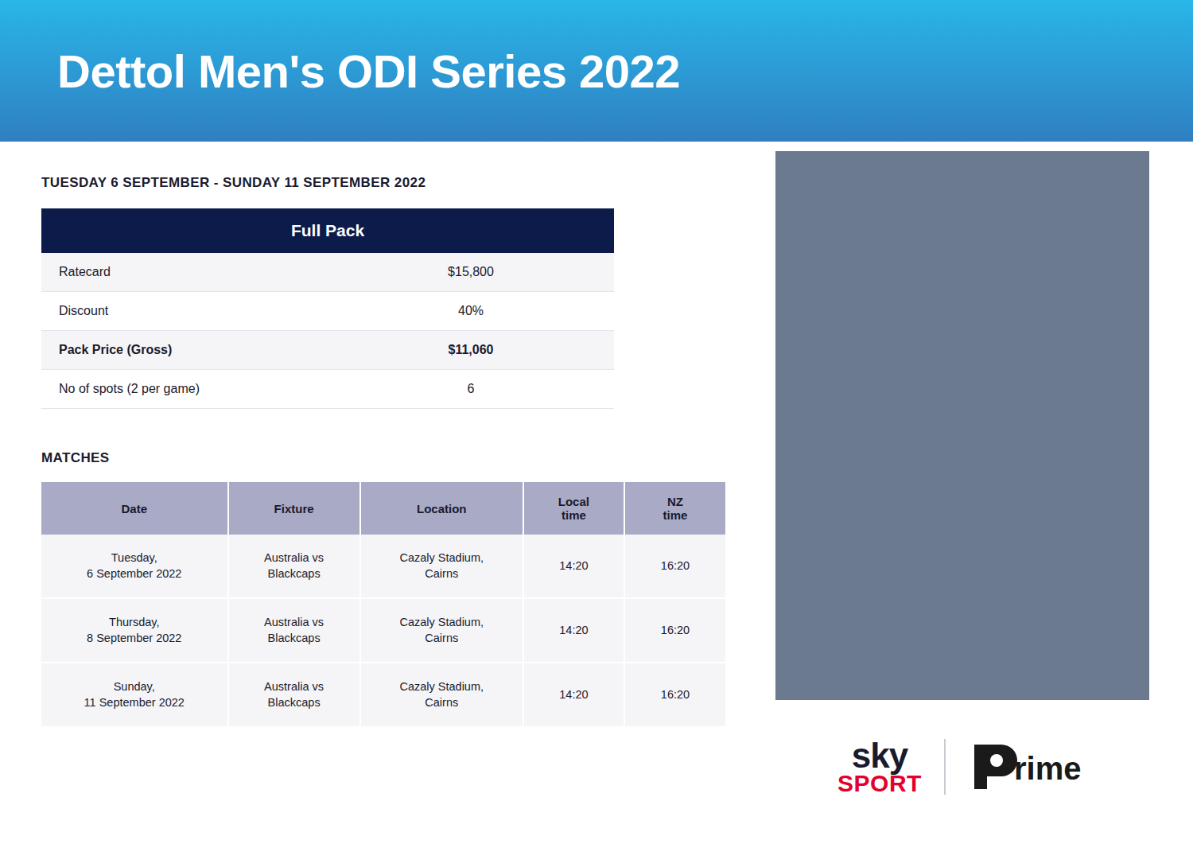Dettol Men's ODI Series 2022
TUESDAY 6 SEPTEMBER - SUNDAY 11 SEPTEMBER 2022
| Full Pack |
| --- |
| Ratecard | $15,800 |
| Discount | 40% |
| Pack Price (Gross) | $11,060 |
| No of spots (2 per game) | 6 |
MATCHES
| Date | Fixture | Location | Local time | NZ time |
| --- | --- | --- | --- | --- |
| Tuesday, 6 September 2022 | Australia vs Blackcaps | Cazaly Stadium, Cairns | 14:20 | 16:20 |
| Thursday, 8 September 2022 | Australia vs Blackcaps | Cazaly Stadium, Cairns | 14:20 | 16:20 |
| Sunday, 11 September 2022 | Australia vs Blackcaps | Cazaly Stadium, Cairns | 14:20 | 16:20 |
sky
SPORT
rime